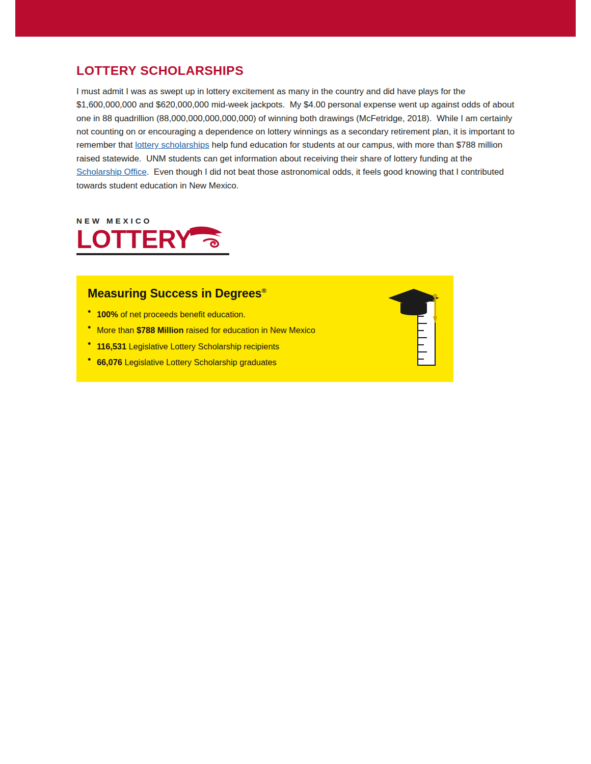Lottery Scholarships
I must admit I was as swept up in lottery excitement as many in the country and did have plays for the $1,600,000,000 and $620,000,000 mid-week jackpots. My $4.00 personal expense went up against odds of about one in 88 quadrillion (88,000,000,000,000,000) of winning both drawings (McFetridge, 2018). While I am certainly not counting on or encouraging a dependence on lottery winnings as a secondary retirement plan, it is important to remember that lottery scholarships help fund education for students at our campus, with more than $788 million raised statewide. UNM students can get information about receiving their share of lottery funding at the Scholarship Office. Even though I did not beat those astronomical odds, it feels good knowing that I contributed towards student education in New Mexico.
NEW MEXICO
LOTTERY
Measuring Success in Degrees®
100% of net proceeds benefit education.
More than $788 Million raised for education in New Mexico
116,531 Legislative Lottery Scholarship recipients
66,076 Legislative Lottery Scholarship graduates